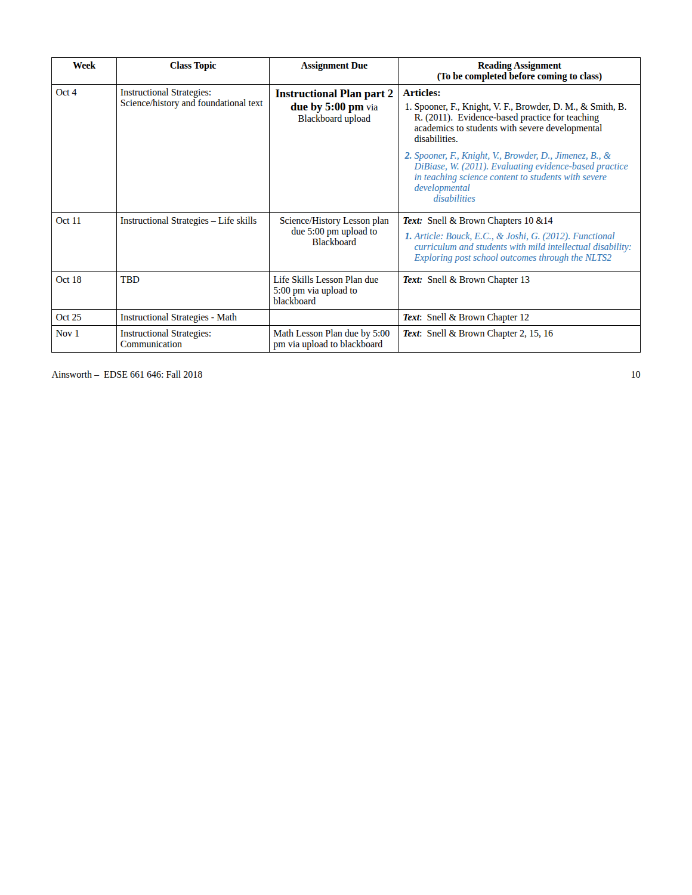| Week | Class Topic | Assignment Due | Reading Assignment (To be completed before coming to class) |
| --- | --- | --- | --- |
| Oct 4 | Instructional Strategies: Science/history and foundational text | Instructional Plan part 2 due by 5:00 pm via Blackboard upload | Articles: Spooner, F., Knight, V. F., Browder, D. M., & Smith, B. R. (2011). Evidence-based practice for teaching academics to students with severe developmental disabilities. Spooner, F., Knight, V., Browder, D., Jimenez, B., & DiBiase, W. (2011). Evaluating evidence-based practice in teaching science content to students with severe developmental disabilities |
| Oct 11 | Instructional Strategies – Life skills | Science/History Lesson plan due 5:00 pm upload to Blackboard | Text: Snell & Brown Chapters 10 &14 Article: Bouck, E.C., & Joshi, G. (2012). Functional curriculum and students with mild intellectual disability: Exploring post school outcomes through the NLTS2 |
| Oct 18 | TBD | Life Skills Lesson Plan due 5:00 pm via upload to blackboard | Text: Snell & Brown Chapter 13 |
| Oct 25 | Instructional Strategies - Math | | Text : Snell & Brown Chapter 12 |
| Nov 1 | Instructional Strategies: Communication | Math Lesson Plan due by 5:00 pm via upload to blackboard | Text : Snell & Brown Chapter 2, 15, 16 |
Ainsworth – EDSE 661 646: Fall 2018 10